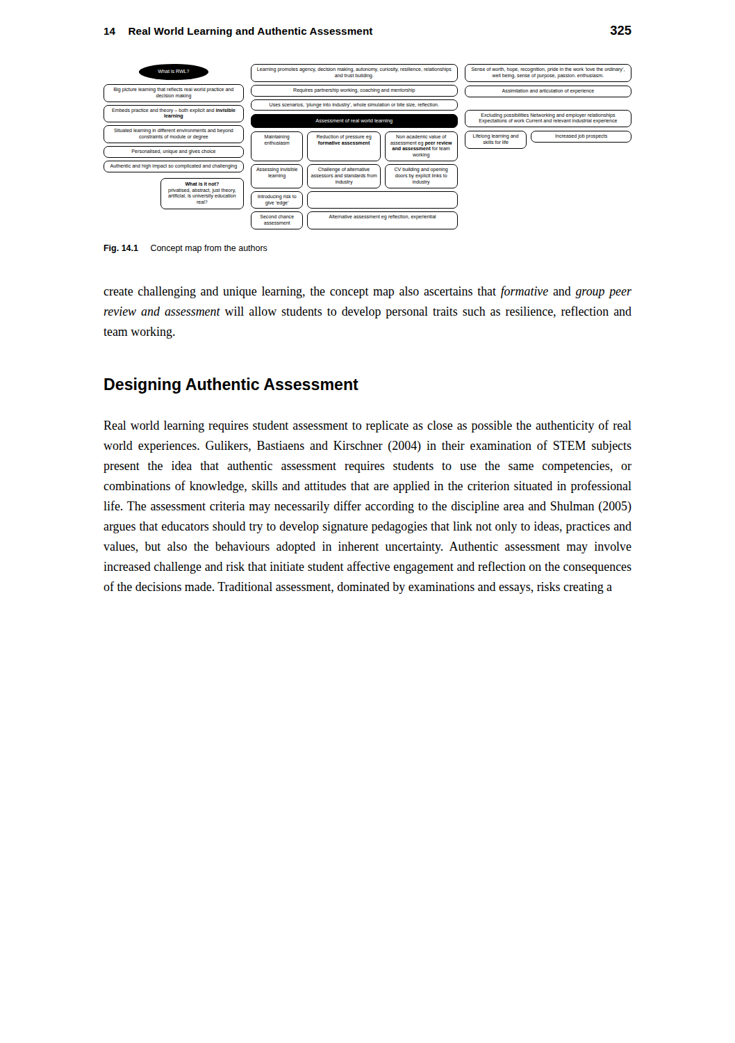14 Real World Learning and Authentic Assessment 325
What is RWL?
Big picture learning that reflects real world practice and decision making
Embeds practice and theory – both explicit and invisible learning
Situated learning in different environments and beyond constraints of module or degree
Personalised, unique and gives choice
Authentic and high impact so complicated and challenging
What is it not?privatised, abstract, just theory, artificial, is university education real?
Learning promotes agency, decision making, autonomy, curiosity, resilience, relationships and trust building.
Requires partnership working, coaching and mentorship
Uses scenarios, ‘plunge into industry’, whole simulation or bite size, reflection.
Assessment of real world learning
Maintaining enthusiasm
Reduction of pressure eg formative assessment
Non academic value of assessment eg peer review and assessment for team working
Assessing invisible learning
Challenge of alternative assessors and standards from industry
CV building and opening doors by explicit links to industry
Introducing risk to give ‘edge’
Second chance assessment
Alternative assessment eg reflection, experiential
Sense of worth, hope, recognition, pride in the work ‘love the ordinary’, well being, sense of purpose, passion. enthusiasm.
Assimilation and articulation of experience
Excluding possibilities Networking and employer relationships Expectations of work Current and relevant industrial experience
Lifelong learning and skills for life
Increased job prospects
Fig. 14.1 Concept map from the authors
create challenging and unique learning, the concept map also ascertains that formative and group peer review and assessment will allow students to develop personal traits such as resilience, reflection and team working.
Designing Authentic Assessment
Real world learning requires student assessment to replicate as close as possible the authenticity of real world experiences. Gulikers, Bastiaens and Kirschner (2004) in their examination of STEM subjects present the idea that authentic assessment requires students to use the same competencies, or combinations of knowledge, skills and attitudes that are applied in the criterion situated in professional life. The assessment criteria may necessarily differ according to the discipline area and Shulman (2005) argues that educators should try to develop signature pedagogies that link not only to ideas, practices and values, but also the behaviours adopted in inherent uncertainty. Authentic assessment may involve increased challenge and risk that initiate student affective engagement and reflection on the consequences of the decisions made. Traditional assessment, dominated by examinations and essays, risks creating a